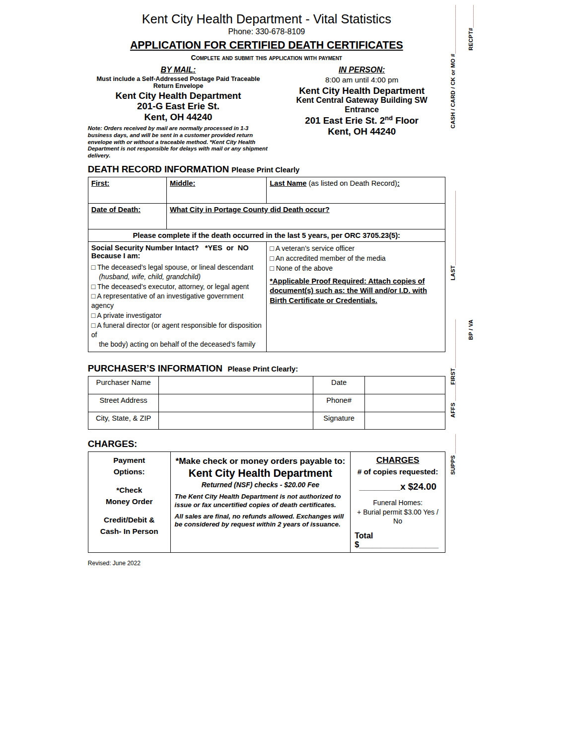CASH / CARD / CK or MO #_______________
RECPT#_______
LAST_______________________
FIRST_______________
BP / VA
AFFS ______
SUPPS ______
Kent City Health Department - Vital Statistics
Phone: 330-678-8109
APPLICATION FOR CERTIFIED DEATH CERTIFICATES
Complete and submit this application with payment
BY MAIL:
Must include a Self-Addressed Postage Paid Traceable Return Envelope
Kent City Health Department
201-G East Erie St.
Kent, OH 44240
Note: Orders received by mail are normally processed in 1-3 business days, and will be sent in a customer provided return envelope with or without a traceable method. *Kent City Health Department is not responsible for delays with mail or any shipment delivery.
IN PERSON:
8:00 am until 4:00 pm
Kent City Health Department
Kent Central Gateway Building SW Entrance
201 East Erie St. 2nd Floor
Kent, OH 44240
DEATH RECORD INFORMATION Please Print Clearly
| First: | Middle: | Last Name (as listed on Death Record) : |
| Date of Death: | What City in Portage County did Death occur? |
| Please complete if the death occurred in the last 5 years, per ORC 3705.23(5): |
| Social Security Number Intact? *YES or NO Because I am: □ The deceased’s legal spouse, or lineal descendant (husband, wife, child, grandchild) □ The deceased’s executor, attorney, or legal agent □ A representative of an investigative government agency □ A private investigator □ A funeral director (or agent responsible for disposition of the body) acting on behalf of the deceased’s family | □ A veteran’s service officer □ An accredited member of the media □ None of the above *Applicable Proof Required: Attach copies of document(s) such as: the Will and/or I.D. with Birth Certificate or Credentials. |
PURCHASER’S INFORMATION Please Print Clearly:
| Purchaser Name | | Date | |
| Street Address | | Phone# | |
| City, State, & ZIP | | Signature | |
CHARGES:
| Payment Options: *Check Money Order Credit/Debit & Cash- In Person | *Make check or money orders payable to: Kent City Health Department Returned (NSF) checks - $20.00 Fee The Kent City Health Department is not authorized to issue or fax uncertified copies of death certificates. All sales are final, no refunds allowed. Exchanges will be considered by request within 2 years of issuance. | CHARGES # of copies requested: ________x $24.00 Funeral Homes: + Burial permit $3.00 Yes / No Total $__________________ |
Revised: June 2022